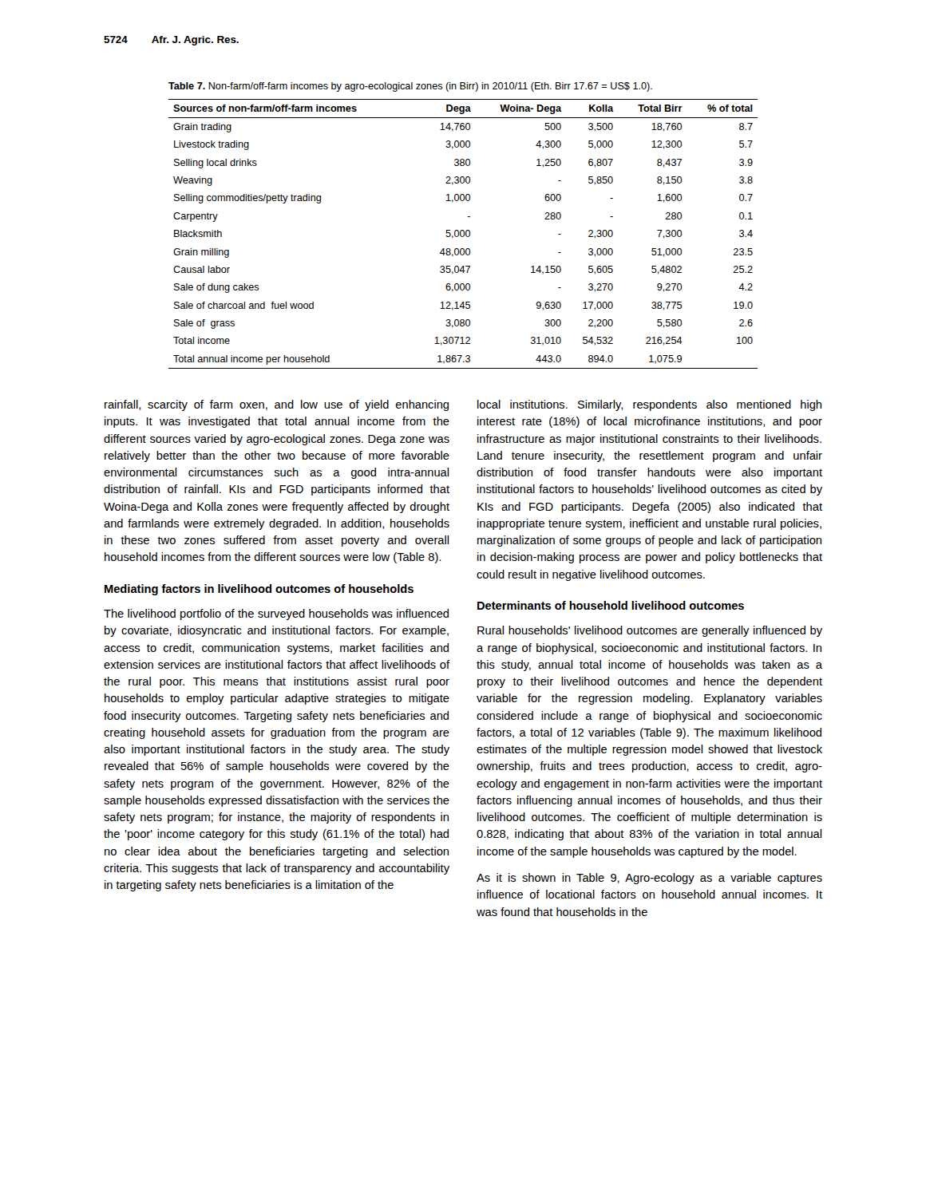5724 Afr. J. Agric. Res.
Table 7. Non-farm/off-farm incomes by agro-ecological zones (in Birr) in 2010/11 (Eth. Birr 17.67 = US$ 1.0).
| Sources of non-farm/off-farm incomes | Dega | Woina- Dega | Kolla | Total Birr | % of total |
| --- | --- | --- | --- | --- | --- |
| Grain trading | 14,760 | 500 | 3,500 | 18,760 | 8.7 |
| Livestock trading | 3,000 | 4,300 | 5,000 | 12,300 | 5.7 |
| Selling local drinks | 380 | 1,250 | 6,807 | 8,437 | 3.9 |
| Weaving | 2,300 | - | 5,850 | 8,150 | 3.8 |
| Selling commodities/petty trading | 1,000 | 600 | - | 1,600 | 0.7 |
| Carpentry | - | 280 | - | 280 | 0.1 |
| Blacksmith | 5,000 | - | 2,300 | 7,300 | 3.4 |
| Grain milling | 48,000 | - | 3,000 | 51,000 | 23.5 |
| Causal labor | 35,047 | 14,150 | 5,605 | 5,4802 | 25.2 |
| Sale of dung cakes | 6,000 | - | 3,270 | 9,270 | 4.2 |
| Sale of charcoal and fuel wood | 12,145 | 9,630 | 17,000 | 38,775 | 19.0 |
| Sale of grass | 3,080 | 300 | 2,200 | 5,580 | 2.6 |
| Total income | 1,30712 | 31,010 | 54,532 | 216,254 | 100 |
| Total annual income per household | 1,867.3 | 443.0 | 894.0 | 1,075.9 | |
rainfall, scarcity of farm oxen, and low use of yield enhancing inputs. It was investigated that total annual income from the different sources varied by agro-ecological zones. Dega zone was relatively better than the other two because of more favorable environmental circumstances such as a good intra-annual distribution of rainfall. KIs and FGD participants informed that Woina-Dega and Kolla zones were frequently affected by drought and farmlands were extremely degraded. In addition, households in these two zones suffered from asset poverty and overall household incomes from the different sources were low (Table 8).
Mediating factors in livelihood outcomes of households
The livelihood portfolio of the surveyed households was influenced by covariate, idiosyncratic and institutional factors. For example, access to credit, communication systems, market facilities and extension services are institutional factors that affect livelihoods of the rural poor. This means that institutions assist rural poor households to employ particular adaptive strategies to mitigate food insecurity outcomes. Targeting safety nets beneficiaries and creating household assets for graduation from the program are also important institutional factors in the study area. The study revealed that 56% of sample households were covered by the safety nets program of the government. However, 82% of the sample households expressed dissatisfaction with the services the safety nets program; for instance, the majority of respondents in the 'poor' income category for this study (61.1% of the total) had no clear idea about the beneficiaries targeting and selection criteria. This suggests that lack of transparency and accountability in targeting safety nets beneficiaries is a limitation of the
local institutions. Similarly, respondents also mentioned high interest rate (18%) of local microfinance institutions, and poor infrastructure as major institutional constraints to their livelihoods. Land tenure insecurity, the resettlement program and unfair distribution of food transfer handouts were also important institutional factors to households' livelihood outcomes as cited by KIs and FGD participants. Degefa (2005) also indicated that inappropriate tenure system, inefficient and unstable rural policies, marginalization of some groups of people and lack of participation in decision-making process are power and policy bottlenecks that could result in negative livelihood outcomes.
Determinants of household livelihood outcomes
Rural households' livelihood outcomes are generally influenced by a range of biophysical, socioeconomic and institutional factors. In this study, annual total income of households was taken as a proxy to their livelihood outcomes and hence the dependent variable for the regression modeling. Explanatory variables considered include a range of biophysical and socioeconomic factors, a total of 12 variables (Table 9). The maximum likelihood estimates of the multiple regression model showed that livestock ownership, fruits and trees production, access to credit, agro-ecology and engagement in non-farm activities were the important factors influencing annual incomes of households, and thus their livelihood outcomes. The coefficient of multiple determination is 0.828, indicating that about 83% of the variation in total annual income of the sample households was captured by the model.
As it is shown in Table 9, Agro-ecology as a variable captures influence of locational factors on household annual incomes. It was found that households in the